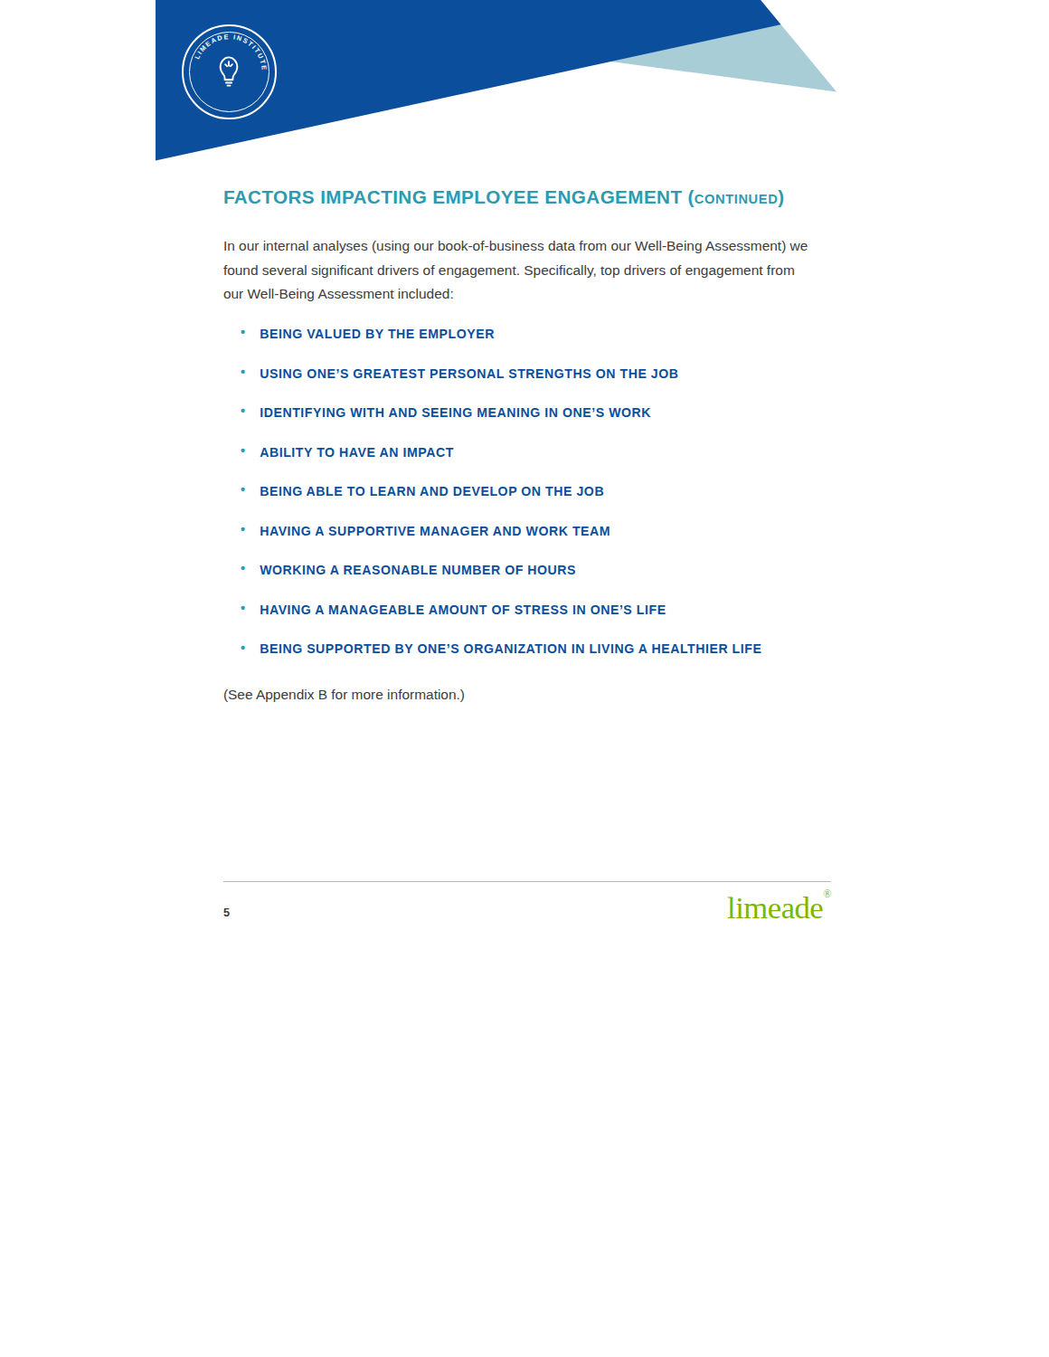LIMEADE INSTITUTE
Factors Impacting Employee Engagement (continued)
In our internal analyses (using our book-of-business data from our Well-Being Assessment) we found several significant drivers of engagement. Specifically, top drivers of engagement from our Well-Being Assessment included:
Being valued by the employer
Using one’s greatest personal strengths on the job
Identifying with and seeing meaning in one’s work
Ability to have an impact
Being able to learn and develop on the job
Having a supportive manager and work team
Working a reasonable number of hours
Having a manageable amount of stress in one’s life
Being supported by one’s organization in living a healthier life
(See Appendix B for more information.)
5
limeade®